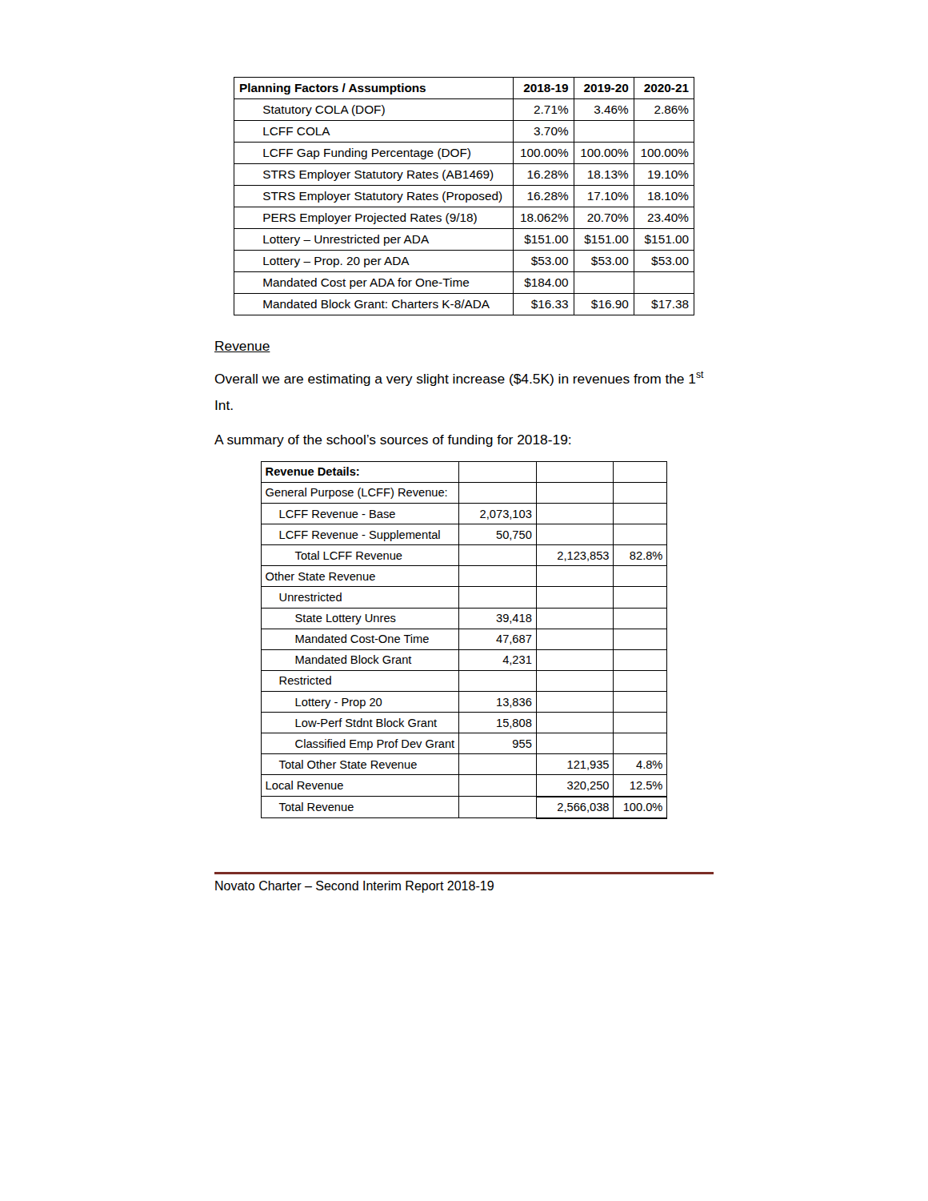| Planning Factors / Assumptions | 2018-19 | 2019-20 | 2020-21 |
| --- | --- | --- | --- |
| | Statutory COLA (DOF) | 2.71% | 3.46% | 2.86% |
| | LCFF COLA | 3.70% | | |
| | LCFF Gap Funding Percentage (DOF) | 100.00% | 100.00% | 100.00% |
| | STRS Employer Statutory Rates (AB1469) | 16.28% | 18.13% | 19.10% |
| | STRS Employer Statutory Rates (Proposed) | 16.28% | 17.10% | 18.10% |
| | PERS Employer Projected Rates (9/18) | 18.062% | 20.70% | 23.40% |
| | Lottery – Unrestricted per ADA | $151.00 | $151.00 | $151.00 |
| | Lottery – Prop. 20 per ADA | $53.00 | $53.00 | $53.00 |
| | Mandated Cost per ADA for One-Time | $184.00 | | |
| | Mandated Block Grant: Charters K-8/ADA | $16.33 | $16.90 | $17.38 |
Revenue
Overall we are estimating a very slight increase ($4.5K) in revenues from the 1st Int.
A summary of the school’s sources of funding for 2018-19:
| Revenue Details: | | | |
| General Purpose (LCFF) Revenue: | | | |
| LCFF Revenue - Base | 2,073,103 | | |
| LCFF Revenue - Supplemental | 50,750 | | |
| Total LCFF Revenue | | 2,123,853 | 82.8% |
| Other State Revenue | | | |
| Unrestricted | | | |
| State Lottery Unres | 39,418 | | |
| Mandated Cost-One Time | 47,687 | | |
| Mandated Block Grant | 4,231 | | |
| Restricted | | | |
| Lottery - Prop 20 | 13,836 | | |
| Low-Perf Stdnt Block Grant | 15,808 | | |
| Classified Emp Prof Dev Grant | 955 | | |
| Total Other State Revenue | | 121,935 | 4.8% |
| Local Revenue | | 320,250 | 12.5% |
| Total Revenue | | 2,566,038 | 100.0% |
Novato Charter – Second Interim Report 2018-19